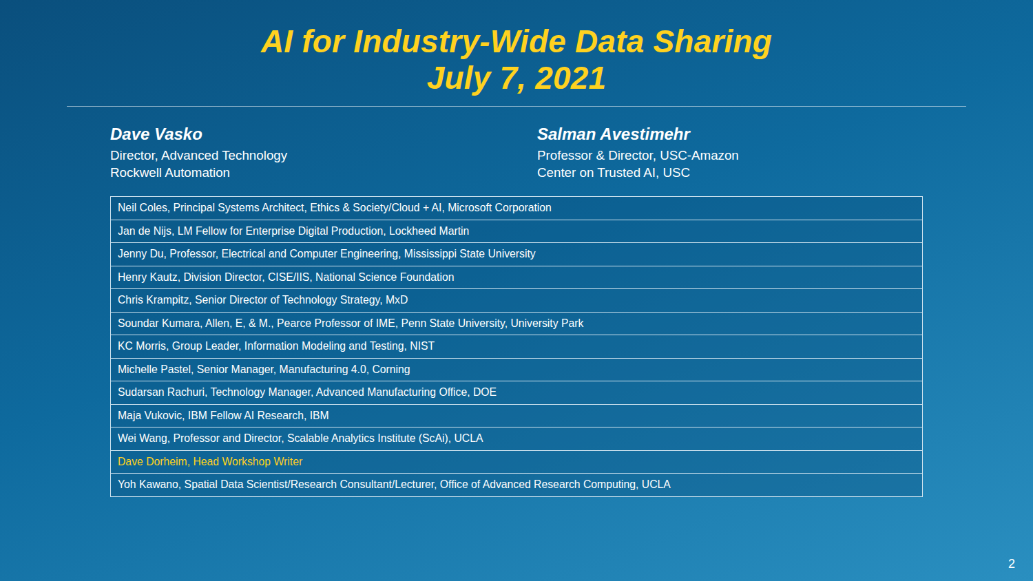AI for Industry-Wide Data SharingJuly 7, 2021
Dave Vasko
Director, Advanced Technology
Rockwell Automation
Salman Avestimehr
Professor & Director, USC-Amazon
Center on Trusted AI, USC
Neil Coles, Principal Systems Architect, Ethics & Society/Cloud + AI, Microsoft Corporation
Jan de Nijs, LM Fellow for Enterprise Digital Production, Lockheed Martin
Jenny Du, Professor, Electrical and Computer Engineering, Mississippi State University
Henry Kautz, Division Director, CISE/IIS, National Science Foundation
Chris Krampitz, Senior Director of Technology Strategy, MxD
Soundar Kumara, Allen, E, & M., Pearce Professor of IME, Penn State University, University Park
KC Morris, Group Leader, Information Modeling and Testing, NIST
Michelle Pastel, Senior Manager, Manufacturing 4.0, Corning
Sudarsan Rachuri, Technology Manager, Advanced Manufacturing Office, DOE
Maja Vukovic, IBM Fellow AI Research, IBM
Wei Wang, Professor and Director, Scalable Analytics Institute (ScAi), UCLA
Dave Dorheim, Head Workshop Writer
Yoh Kawano, Spatial Data Scientist/Research Consultant/Lecturer, Office of Advanced Research Computing, UCLA
2